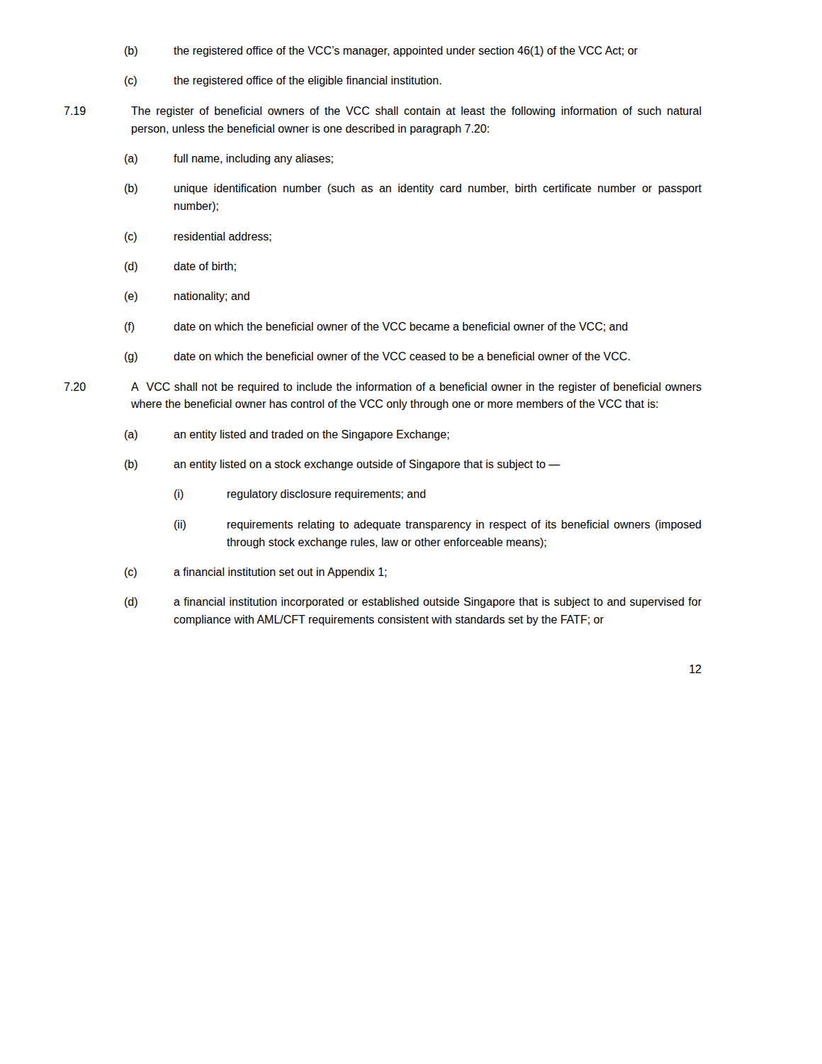(b)
the registered office of the VCC’s manager, appointed under section 46(1) of the VCC Act; or
(c)
the registered office of the eligible financial institution.
7.19
The register of beneficial owners of the VCC shall contain at least the following information of such natural person, unless the beneficial owner is one described in paragraph 7.20:
(a)
full name, including any aliases;
(b)
unique identification number (such as an identity card number, birth certificate number or passport number);
(c)
residential address;
(d)
date of birth;
(e)
nationality; and
(f)
date on which the beneficial owner of the VCC became a beneficial owner of the VCC; and
(g)
date on which the beneficial owner of the VCC ceased to be a beneficial owner of the VCC.
7.20
A VCC shall not be required to include the information of a beneficial owner in the register of beneficial owners where the beneficial owner has control of the VCC only through one or more members of the VCC that is:
(a)
an entity listed and traded on the Singapore Exchange;
(b)
an entity listed on a stock exchange outside of Singapore that is subject to —
(i)
regulatory disclosure requirements; and
(ii)
requirements relating to adequate transparency in respect of its beneficial owners (imposed through stock exchange rules, law or other enforceable means);
(c)
a financial institution set out in Appendix 1;
(d)
a financial institution incorporated or established outside Singapore that is subject to and supervised for compliance with AML/CFT requirements consistent with standards set by the FATF; or
12